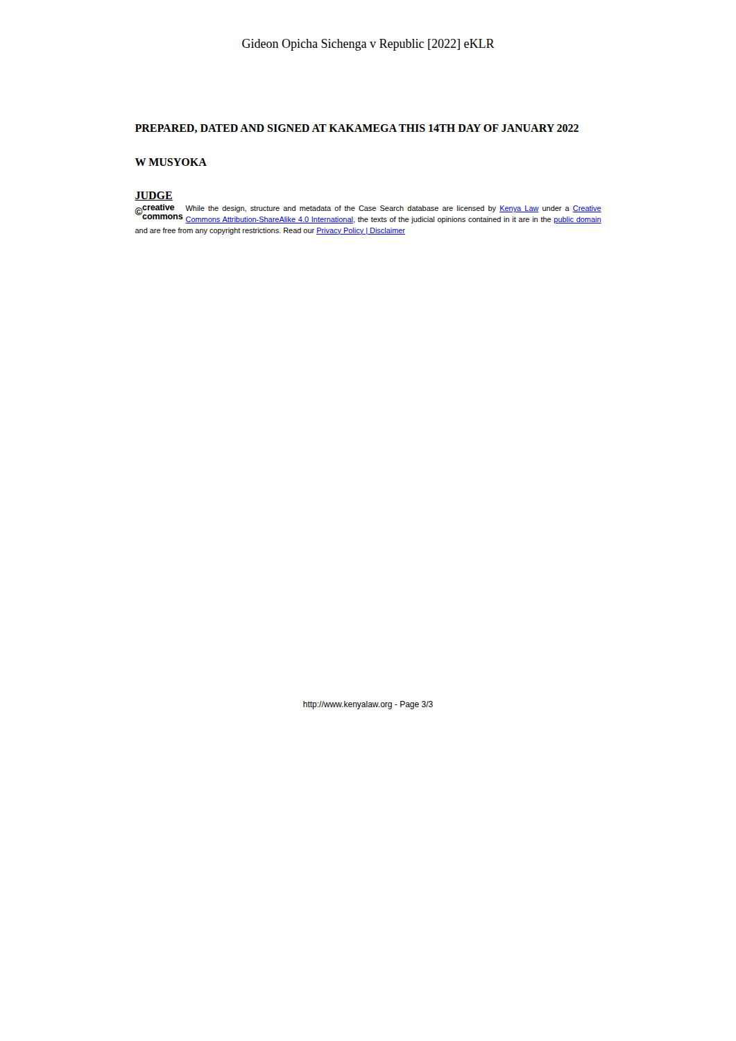Gideon Opicha Sichenga v Republic [2022] eKLR
PREPARED, DATED AND SIGNED AT KAKAMEGA THIS 14TH DAY OF JANUARY 2022
W MUSYOKA
JUDGE
©creative
commons While the design, structure and metadata of the Case Search database are licensed by Kenya Law under a Creative Commons Attribution-ShareAlike 4.0 International, the texts of the judicial opinions contained in it are in the public domain and are free from any copyright restrictions. Read our Privacy Policy | Disclaimer
http://www.kenyalaw.org - Page 3/3